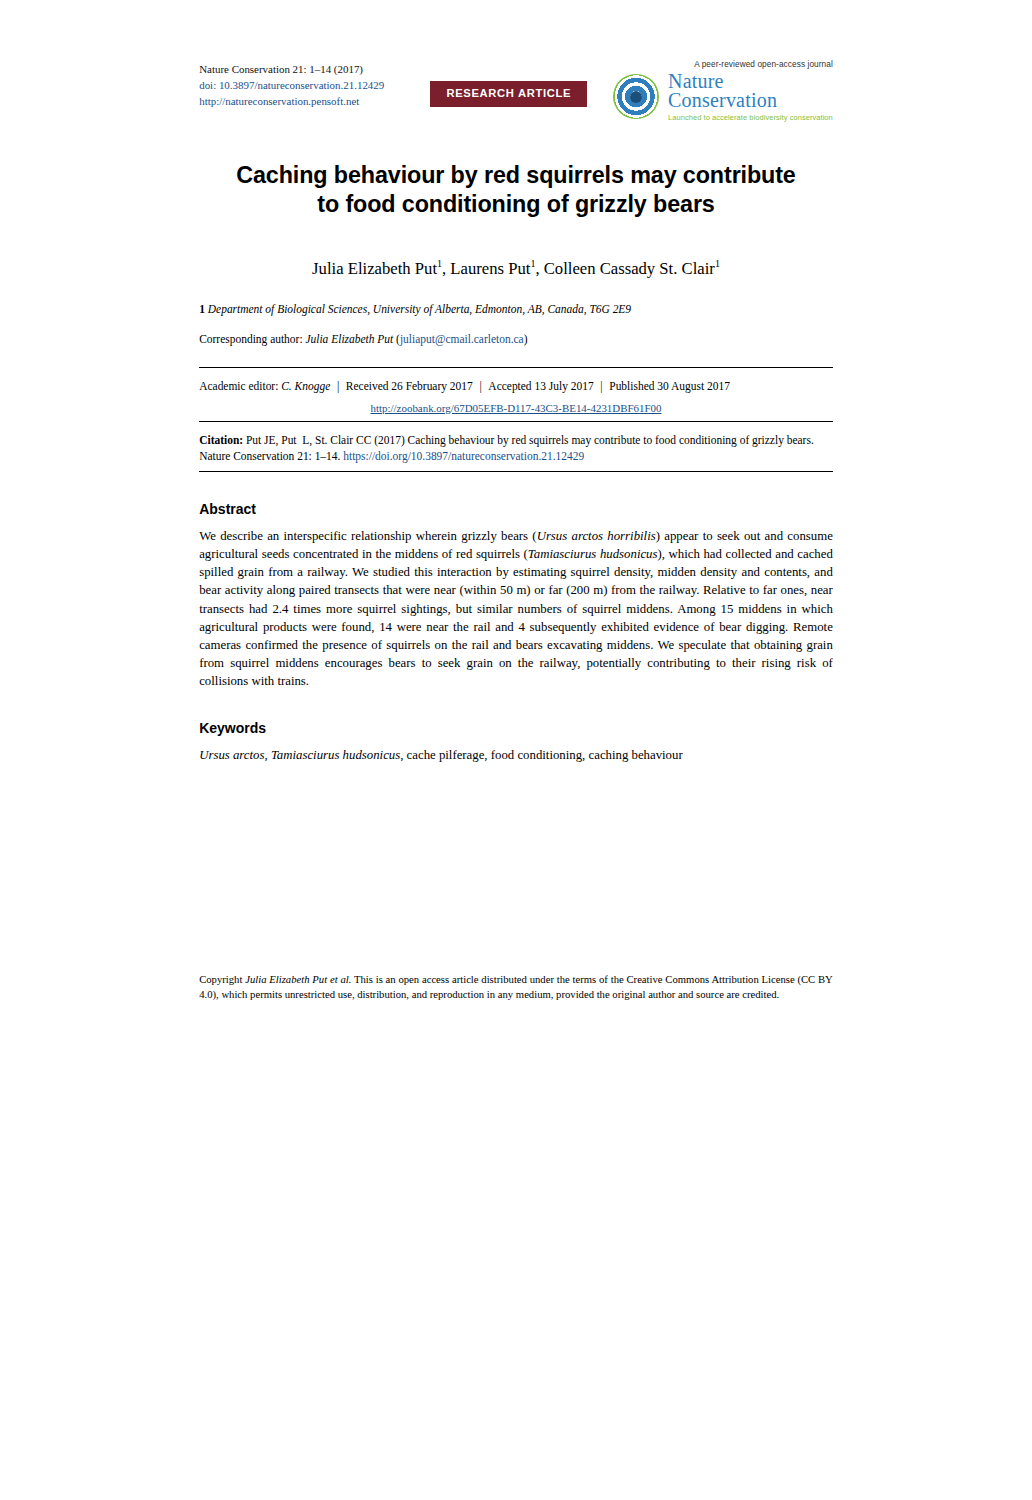Nature Conservation 21: 1–14 (2017)
doi: 10.3897/natureconservation.21.12429
http://natureconservation.pensoft.net
RESEARCH ARTICLE
A peer-reviewed open-access journal
Nature Conservation
Launched to accelerate biodiversity conservation
Caching behaviour by red squirrels may contribute
to food conditioning of grizzly bears
Julia Elizabeth Put1, Laurens Put1, Colleen Cassady St. Clair1
1 Department of Biological Sciences, University of Alberta, Edmonton, AB, Canada, T6G 2E9
Corresponding author: Julia Elizabeth Put (juliaput@cmail.carleton.ca)
Academic editor: C. Knogge|Received 26 February 2017|Accepted 13 July 2017|Published 30 August 2017
http://zoobank.org/67D05EFB-D117-43C3-BE14-4231DBF61F00
Citation: Put JE, Put L, St. Clair CC (2017) Caching behaviour by red squirrels may contribute to food conditioning of grizzly bears. Nature Conservation 21: 1–14. https://doi.org/10.3897/natureconservation.21.12429
Abstract
We describe an interspecific relationship wherein grizzly bears (Ursus arctos horribilis) appear to seek out and consume agricultural seeds concentrated in the middens of red squirrels (Tamiasciurus hudsonicus), which had collected and cached spilled grain from a railway. We studied this interaction by estimating squirrel density, midden density and contents, and bear activity along paired transects that were near (within 50 m) or far (200 m) from the railway. Relative to far ones, near transects had 2.4 times more squirrel sightings, but similar numbers of squirrel middens. Among 15 middens in which agricultural products were found, 14 were near the rail and 4 subsequently exhibited evidence of bear digging. Remote cameras confirmed the presence of squirrels on the rail and bears excavating middens. We speculate that obtaining grain from squirrel middens encourages bears to seek grain on the railway, potentially contributing to their rising risk of collisions with trains.
Keywords
Ursus arctos, Tamiasciurus hudsonicus, cache pilferage, food conditioning, caching behaviour
Copyright Julia Elizabeth Put et al. This is an open access article distributed under the terms of the Creative Commons Attribution License (CC BY 4.0), which permits unrestricted use, distribution, and reproduction in any medium, provided the original author and source are credited.